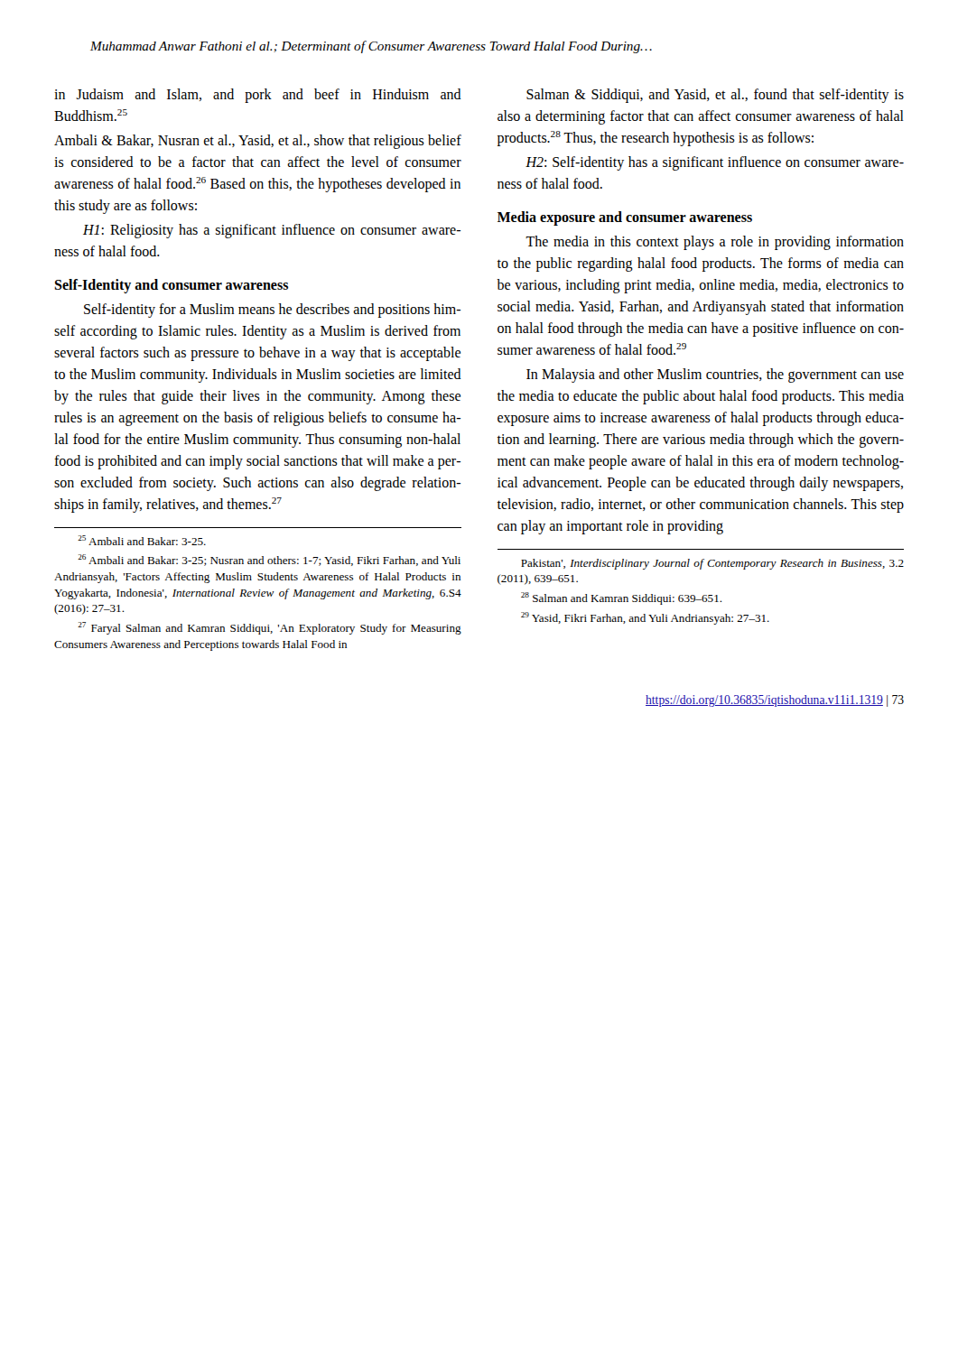Muhammad Anwar Fathoni el al.; Determinant of Consumer Awareness Toward Halal Food During…
in Judaism and Islam, and pork and beef in Hinduism and Buddhism.25
Ambali & Bakar, Nusran et al., Yasid, et al., show that religious belief is considered to be a factor that can affect the level of consumer awareness of halal food.26 Based on this, the hypotheses developed in this study are as follows:
H1: Religiosity has a significant influence on consumer awareness of halal food.
Self-Identity and consumer awareness
Self-identity for a Muslim means he describes and positions himself according to Islamic rules. Identity as a Muslim is derived from several factors such as pressure to behave in a way that is acceptable to the Muslim community. Individuals in Muslim societies are limited by the rules that guide their lives in the community. Among these rules is an agreement on the basis of religious beliefs to consume halal food for the entire Muslim community. Thus consuming non-halal food is prohibited and can imply social sanctions that will make a person excluded from society. Such actions can also degrade relationships in family, relatives, and themes.27
25 Ambali and Bakar: 3-25.
26 Ambali and Bakar: 3-25; Nusran and others: 1-7; Yasid, Fikri Farhan, and Yuli Andriansyah, 'Factors Affecting Muslim Students Awareness of Halal Products in Yogyakarta, Indonesia', International Review of Management and Marketing, 6.S4 (2016): 27–31.
27 Faryal Salman and Kamran Siddiqui, 'An Exploratory Study for Measuring Consumers Awareness and Perceptions towards Halal Food in
Salman & Siddiqui, and Yasid, et al., found that self-identity is also a determining factor that can affect consumer awareness of halal products.28 Thus, the research hypothesis is as follows:
H2: Self-identity has a significant influence on consumer awareness of halal food.
Media exposure and consumer awareness
The media in this context plays a role in providing information to the public regarding halal food products. The forms of media can be various, including print media, online media, media, electronics to social media. Yasid, Farhan, and Ardiyansyah stated that information on halal food through the media can have a positive influence on consumer awareness of halal food.29
In Malaysia and other Muslim countries, the government can use the media to educate the public about halal food products. This media exposure aims to increase awareness of halal products through education and learning. There are various media through which the government can make people aware of halal in this era of modern technological advancement. People can be educated through daily newspapers, television, radio, internet, or other communication channels. This step can play an important role in providing
Pakistan', Interdisciplinary Journal of Contemporary Research in Business, 3.2 (2011), 639–651.
28 Salman and Kamran Siddiqui: 639–651.
29 Yasid, Fikri Farhan, and Yuli Andriansyah: 27–31.
https://doi.org/10.36835/iqtishoduna.v11i1.1319 | 73